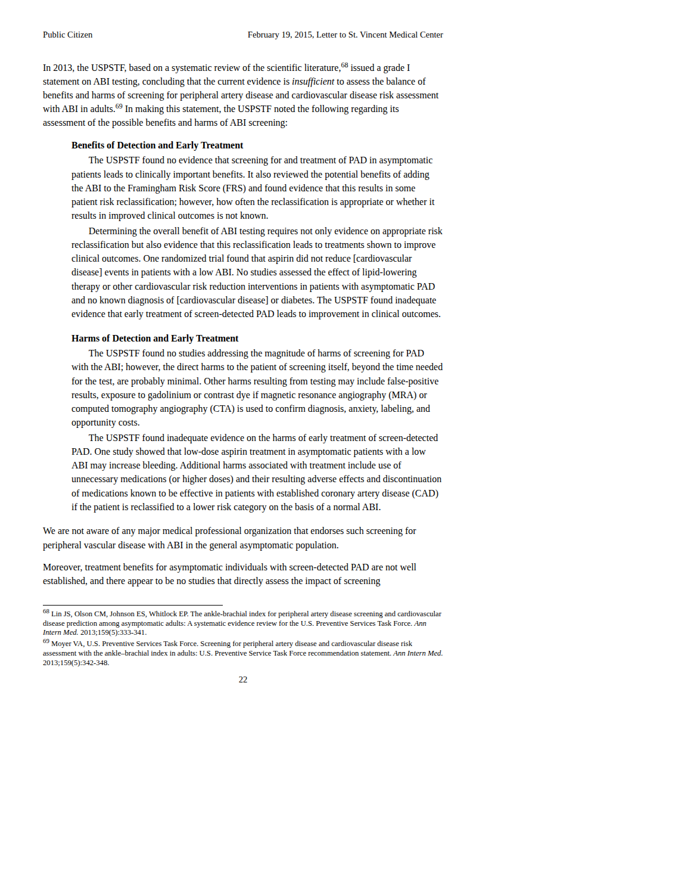Public Citizen
February 19, 2015, Letter to St. Vincent Medical Center
In 2013, the USPSTF, based on a systematic review of the scientific literature,68 issued a grade I statement on ABI testing, concluding that the current evidence is insufficient to assess the balance of benefits and harms of screening for peripheral artery disease and cardiovascular disease risk assessment with ABI in adults.69 In making this statement, the USPSTF noted the following regarding its assessment of the possible benefits and harms of ABI screening:
Benefits of Detection and Early Treatment
The USPSTF found no evidence that screening for and treatment of PAD in asymptomatic patients leads to clinically important benefits. It also reviewed the potential benefits of adding the ABI to the Framingham Risk Score (FRS) and found evidence that this results in some patient risk reclassification; however, how often the reclassification is appropriate or whether it results in improved clinical outcomes is not known.
Determining the overall benefit of ABI testing requires not only evidence on appropriate risk reclassification but also evidence that this reclassification leads to treatments shown to improve clinical outcomes. One randomized trial found that aspirin did not reduce [cardiovascular disease] events in patients with a low ABI. No studies assessed the effect of lipid-lowering therapy or other cardiovascular risk reduction interventions in patients with asymptomatic PAD and no known diagnosis of [cardiovascular disease] or diabetes. The USPSTF found inadequate evidence that early treatment of screen-detected PAD leads to improvement in clinical outcomes.
Harms of Detection and Early Treatment
The USPSTF found no studies addressing the magnitude of harms of screening for PAD with the ABI; however, the direct harms to the patient of screening itself, beyond the time needed for the test, are probably minimal. Other harms resulting from testing may include false-positive results, exposure to gadolinium or contrast dye if magnetic resonance angiography (MRA) or computed tomography angiography (CTA) is used to confirm diagnosis, anxiety, labeling, and opportunity costs.
The USPSTF found inadequate evidence on the harms of early treatment of screen-detected PAD. One study showed that low-dose aspirin treatment in asymptomatic patients with a low ABI may increase bleeding. Additional harms associated with treatment include use of unnecessary medications (or higher doses) and their resulting adverse effects and discontinuation of medications known to be effective in patients with established coronary artery disease (CAD) if the patient is reclassified to a lower risk category on the basis of a normal ABI.
We are not aware of any major medical professional organization that endorses such screening for peripheral vascular disease with ABI in the general asymptomatic population.
Moreover, treatment benefits for asymptomatic individuals with screen-detected PAD are not well established, and there appear to be no studies that directly assess the impact of screening
68 Lin JS, Olson CM, Johnson ES, Whitlock EP. The ankle-brachial index for peripheral artery disease screening and cardiovascular disease prediction among asymptomatic adults: A systematic evidence review for the U.S. Preventive Services Task Force. Ann Intern Med. 2013;159(5):333-341.
69 Moyer VA, U.S. Preventive Services Task Force. Screening for peripheral artery disease and cardiovascular disease risk assessment with the ankle–brachial index in adults: U.S. Preventive Service Task Force recommendation statement. Ann Intern Med. 2013;159(5):342-348.
22